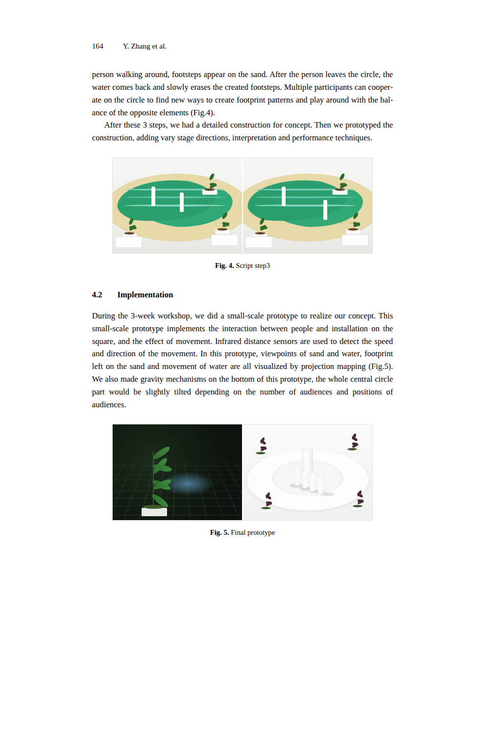164 Y. Zhang et al.
person walking around, footsteps appear on the sand. After the person leaves the circle, the water comes back and slowly erases the created footsteps. Multiple participants can cooperate on the circle to find new ways to create footprint patterns and play around with the balance of the opposite elements (Fig.4).
After these 3 steps, we had a detailed construction for concept. Then we prototyped the construction, adding vary stage directions, interpretation and performance techniques.
Fig. 4. Script step3
4.2 Implementation
During the 3-week workshop, we did a small-scale prototype to realize our concept. This small-scale prototype implements the interaction between people and installation on the square, and the effect of movement. Infrared distance sensors are used to detect the speed and direction of the movement. In this prototype, viewpoints of sand and water, footprint left on the sand and movement of water are all visualized by projection mapping (Fig.5). We also made gravity mechanisms on the bottom of this prototype, the whole central circle part would be slightly tilted depending on the number of audiences and positions of audiences.
Fig. 5. Final prototype